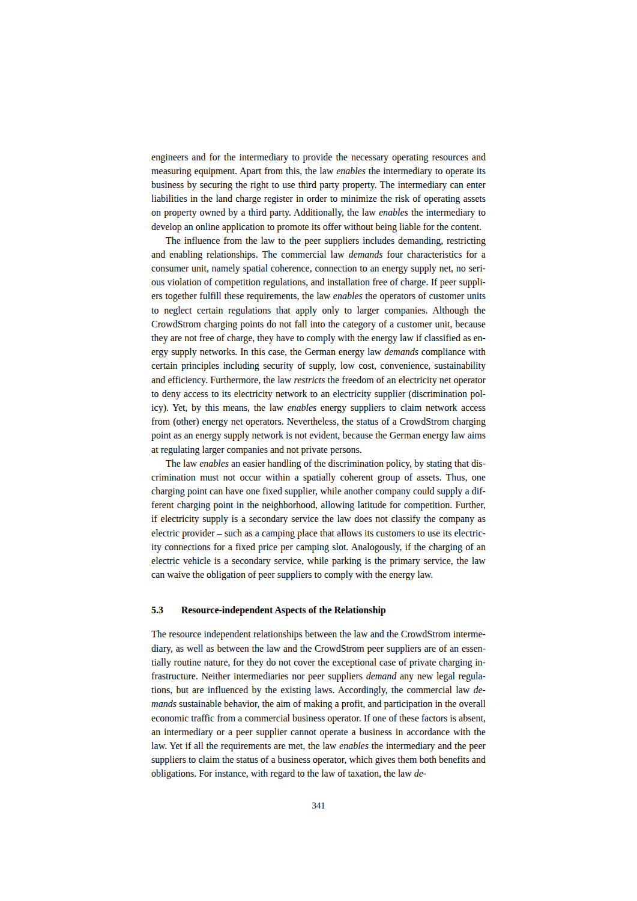engineers and for the intermediary to provide the necessary operating resources and measuring equipment. Apart from this, the law enables the intermediary to operate its business by securing the right to use third party property. The intermediary can enter liabilities in the land charge register in order to minimize the risk of operating assets on property owned by a third party. Additionally, the law enables the intermediary to develop an online application to promote its offer without being liable for the content.
The influence from the law to the peer suppliers includes demanding, restricting and enabling relationships. The commercial law demands four characteristics for a consumer unit, namely spatial coherence, connection to an energy supply net, no serious violation of competition regulations, and installation free of charge. If peer suppliers together fulfill these requirements, the law enables the operators of customer units to neglect certain regulations that apply only to larger companies. Although the CrowdStrom charging points do not fall into the category of a customer unit, because they are not free of charge, they have to comply with the energy law if classified as energy supply networks. In this case, the German energy law demands compliance with certain principles including security of supply, low cost, convenience, sustainability and efficiency. Furthermore, the law restricts the freedom of an electricity net operator to deny access to its electricity network to an electricity supplier (discrimination policy). Yet, by this means, the law enables energy suppliers to claim network access from (other) energy net operators. Nevertheless, the status of a CrowdStrom charging point as an energy supply network is not evident, because the German energy law aims at regulating larger companies and not private persons.
The law enables an easier handling of the discrimination policy, by stating that discrimination must not occur within a spatially coherent group of assets. Thus, one charging point can have one fixed supplier, while another company could supply a different charging point in the neighborhood, allowing latitude for competition. Further, if electricity supply is a secondary service the law does not classify the company as electric provider – such as a camping place that allows its customers to use its electricity connections for a fixed price per camping slot. Analogously, if the charging of an electric vehicle is a secondary service, while parking is the primary service, the law can waive the obligation of peer suppliers to comply with the energy law.
5.3 Resource-independent Aspects of the Relationship
The resource independent relationships between the law and the CrowdStrom intermediary, as well as between the law and the CrowdStrom peer suppliers are of an essentially routine nature, for they do not cover the exceptional case of private charging infrastructure. Neither intermediaries nor peer suppliers demand any new legal regulations, but are influenced by the existing laws. Accordingly, the commercial law demands sustainable behavior, the aim of making a profit, and participation in the overall economic traffic from a commercial business operator. If one of these factors is absent, an intermediary or a peer supplier cannot operate a business in accordance with the law. Yet if all the requirements are met, the law enables the intermediary and the peer suppliers to claim the status of a business operator, which gives them both benefits and obligations. For instance, with regard to the law of taxation, the law de-
341